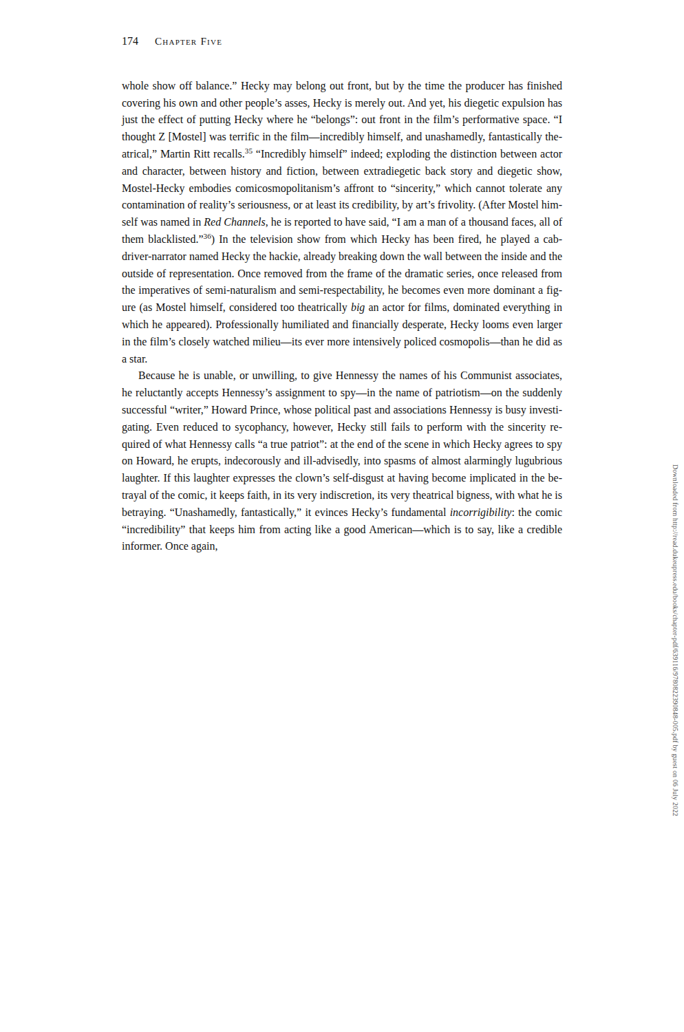174 Chapter Five
Downloaded from http://read.dukeupress.edu/books/chapter-pdf/639116/9780822390848-005.pdf by guest on 06 July 2022
whole show off balance.” Hecky may belong out front, but by the time the producer has finished covering his own and other people’s asses, Hecky is merely out. And yet, his diegetic expulsion has just the effect of putting Hecky where he “belongs”: out front in the film’s performative space. “I thought Z [Mostel] was terrific in the film—incredibly himself, and unashamedly, fantastically theatrical,” Martin Ritt recalls.35 “Incredibly himself” indeed; exploding the distinction between actor and character, between history and fiction, between extradiegetic back story and diegetic show, Mostel-Hecky embodies comicosmopolitanism’s affront to “sincerity,” which cannot tolerate any contamination of reality’s seriousness, or at least its credibility, by art’s frivolity. (After Mostel himself was named in Red Channels, he is reported to have said, “I am a man of a thousand faces, all of them blacklisted.”36) In the television show from which Hecky has been fired, he played a cabdriver-narrator named Hecky the hackie, already breaking down the wall between the inside and the outside of representation. Once removed from the frame of the dramatic series, once released from the imperatives of semi-naturalism and semi-respectability, he becomes even more dominant a figure (as Mostel himself, considered too theatrically big an actor for films, dominated everything in which he appeared). Professionally humiliated and financially desperate, Hecky looms even larger in the film’s closely watched milieu—its ever more intensively policed cosmopolis—than he did as a star.
Because he is unable, or unwilling, to give Hennessy the names of his Communist associates, he reluctantly accepts Hennessy’s assignment to spy—in the name of patriotism—on the suddenly successful “writer,” Howard Prince, whose political past and associations Hennessy is busy investigating. Even reduced to sycophancy, however, Hecky still fails to perform with the sincerity required of what Hennessy calls “a true patriot”: at the end of the scene in which Hecky agrees to spy on Howard, he erupts, indecorously and ill-advisedly, into spasms of almost alarmingly lugubrious laughter. If this laughter expresses the clown’s self-disgust at having become implicated in the betrayal of the comic, it keeps faith, in its very indiscretion, its very theatrical bigness, with what he is betraying. “Unashamedly, fantastically,” it evinces Hecky’s fundamental incorrigibility: the comic “incredibility” that keeps him from acting like a good American—which is to say, like a credible informer. Once again,